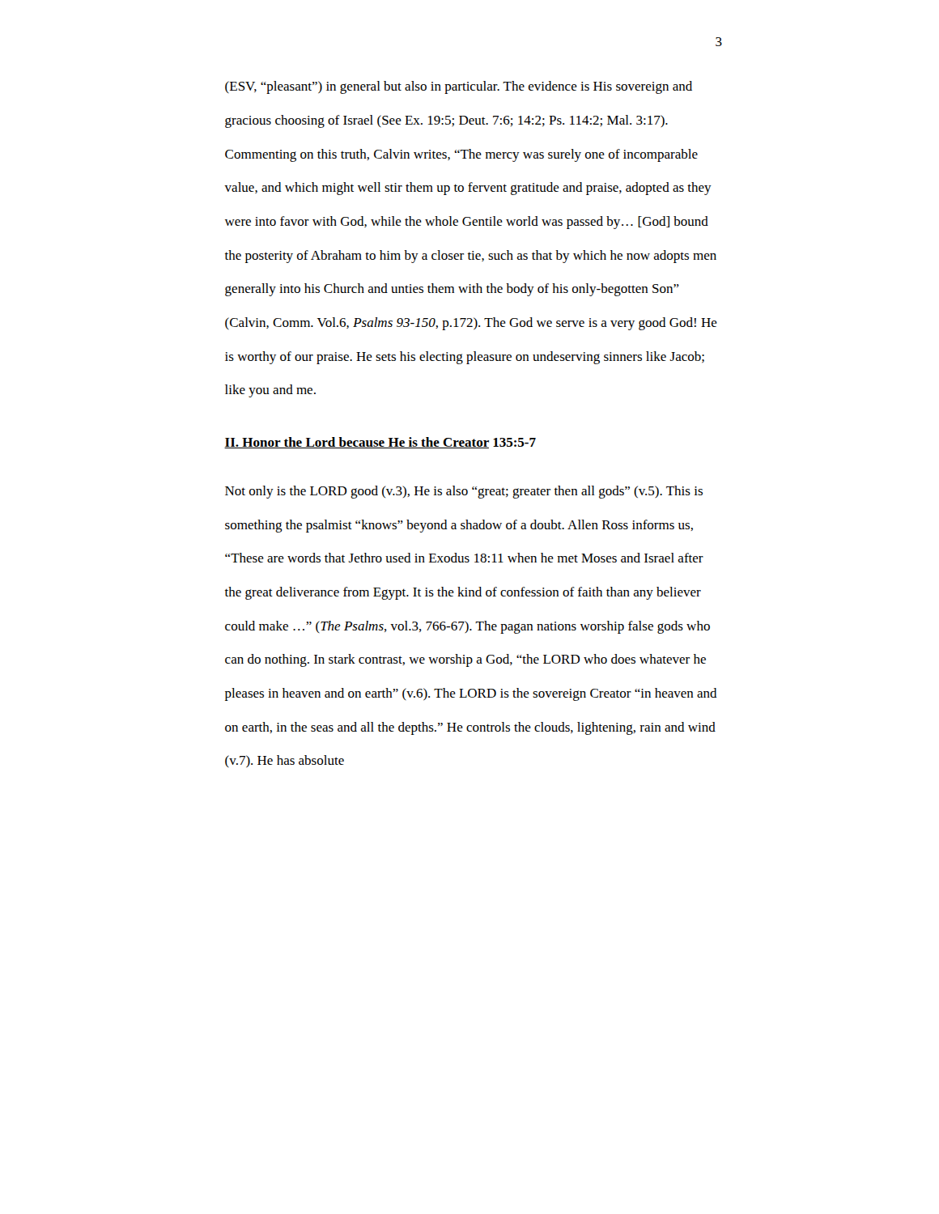3
(ESV, “pleasant”) in general but also in particular. The evidence is His sovereign and gracious choosing of Israel (See Ex. 19:5; Deut. 7:6; 14:2; Ps. 114:2; Mal. 3:17). Commenting on this truth, Calvin writes, “The mercy was surely one of incomparable value, and which might well stir them up to fervent gratitude and praise, adopted as they were into favor with God, while the whole Gentile world was passed by… [God] bound the posterity of Abraham to him by a closer tie, such as that by which he now adopts men generally into his Church and unties them with the body of his only-begotten Son” (Calvin, Comm. Vol.6, Psalms 93-150, p.172). The God we serve is a very good God! He is worthy of our praise. He sets his electing pleasure on undeserving sinners like Jacob; like you and me.
II. Honor the Lord because He is the Creator 135:5-7
Not only is the LORD good (v.3), He is also “great; greater then all gods” (v.5). This is something the psalmist “knows” beyond a shadow of a doubt. Allen Ross informs us, “These are words that Jethro used in Exodus 18:11 when he met Moses and Israel after the great deliverance from Egypt. It is the kind of confession of faith than any believer could make …” (The Psalms, vol.3, 766-67). The pagan nations worship false gods who can do nothing. In stark contrast, we worship a God, “the LORD who does whatever he pleases in heaven and on earth” (v.6). The LORD is the sovereign Creator “in heaven and on earth, in the seas and all the depths.” He controls the clouds, lightening, rain and wind (v.7). He has absolute